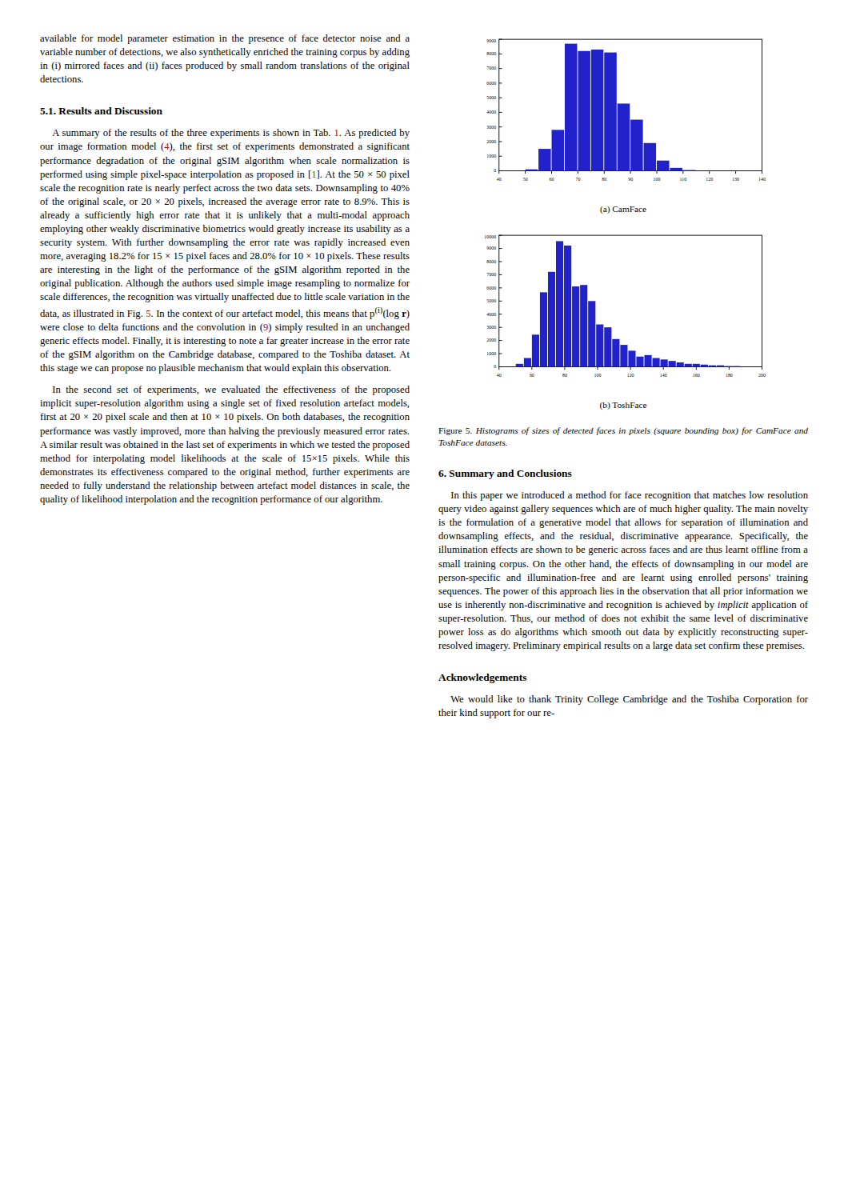available for model parameter estimation in the presence of face detector noise and a variable number of detections, we also synthetically enriched the training corpus by adding in (i) mirrored faces and (ii) faces produced by small random translations of the original detections.
5.1. Results and Discussion
A summary of the results of the three experiments is shown in Tab. 1. As predicted by our image formation model (4), the first set of experiments demonstrated a significant performance degradation of the original gSIM algorithm when scale normalization is performed using simple pixel-space interpolation as proposed in [1]. At the 50 × 50 pixel scale the recognition rate is nearly perfect across the two data sets. Downsampling to 40% of the original scale, or 20 × 20 pixels, increased the average error rate to 8.9%. This is already a sufficiently high error rate that it is unlikely that a multi-modal approach employing other weakly discriminative biometrics would greatly increase its usability as a security system. With further downsampling the error rate was rapidly increased even more, averaging 18.2% for 15 × 15 pixel faces and 28.0% for 10 × 10 pixels. These results are interesting in the light of the performance of the gSIM algorithm reported in the original publication. Although the authors used simple image resampling to normalize for scale differences, the recognition was virtually unaffected due to little scale variation in the data, as illustrated in Fig. 5. In the context of our artefact model, this means that p(i)(log r) were close to delta functions and the convolution in (9) simply resulted in an unchanged generic effects model. Finally, it is interesting to note a far greater increase in the error rate of the gSIM algorithm on the Cambridge database, compared to the Toshiba dataset. At this stage we can propose no plausible mechanism that would explain this observation.
In the second set of experiments, we evaluated the effectiveness of the proposed implicit super-resolution algorithm using a single set of fixed resolution artefact models, first at 20 × 20 pixel scale and then at 10 × 10 pixels. On both databases, the recognition performance was vastly improved, more than halving the previously measured error rates. A similar result was obtained in the last set of experiments in which we tested the proposed method for interpolating model likelihoods at the scale of 15×15 pixels. While this demonstrates its effectiveness compared to the original method, further experiments are needed to fully understand the relationship between artefact model distances in scale, the quality of likelihood interpolation and the recognition performance of our algorithm.
0 1000 2000 3000 4000 5000 6000 7000 8000 9000 40 50 60 70 80 90 100 110 120 130 140
(a) CamFace
0 1000 2000 3000 4000 5000 6000 7000 8000 9000 10000 40 60 80 100 120 140 160 180 200
(b) ToshFace
Figure 5. Histograms of sizes of detected faces in pixels (square bounding box) for CamFace and ToshFace datasets.
6. Summary and Conclusions
In this paper we introduced a method for face recognition that matches low resolution query video against gallery sequences which are of much higher quality. The main novelty is the formulation of a generative model that allows for separation of illumination and downsampling effects, and the residual, discriminative appearance. Specifically, the illumination effects are shown to be generic across faces and are thus learnt offline from a small training corpus. On the other hand, the effects of downsampling in our model are person-specific and illumination-free and are learnt using enrolled persons' training sequences. The power of this approach lies in the observation that all prior information we use is inherently non-discriminative and recognition is achieved by implicit application of super-resolution. Thus, our method of does not exhibit the same level of discriminative power loss as do algorithms which smooth out data by explicitly reconstructing super-resolved imagery. Preliminary empirical results on a large data set confirm these premises.
Acknowledgements
We would like to thank Trinity College Cambridge and the Toshiba Corporation for their kind support for our re-